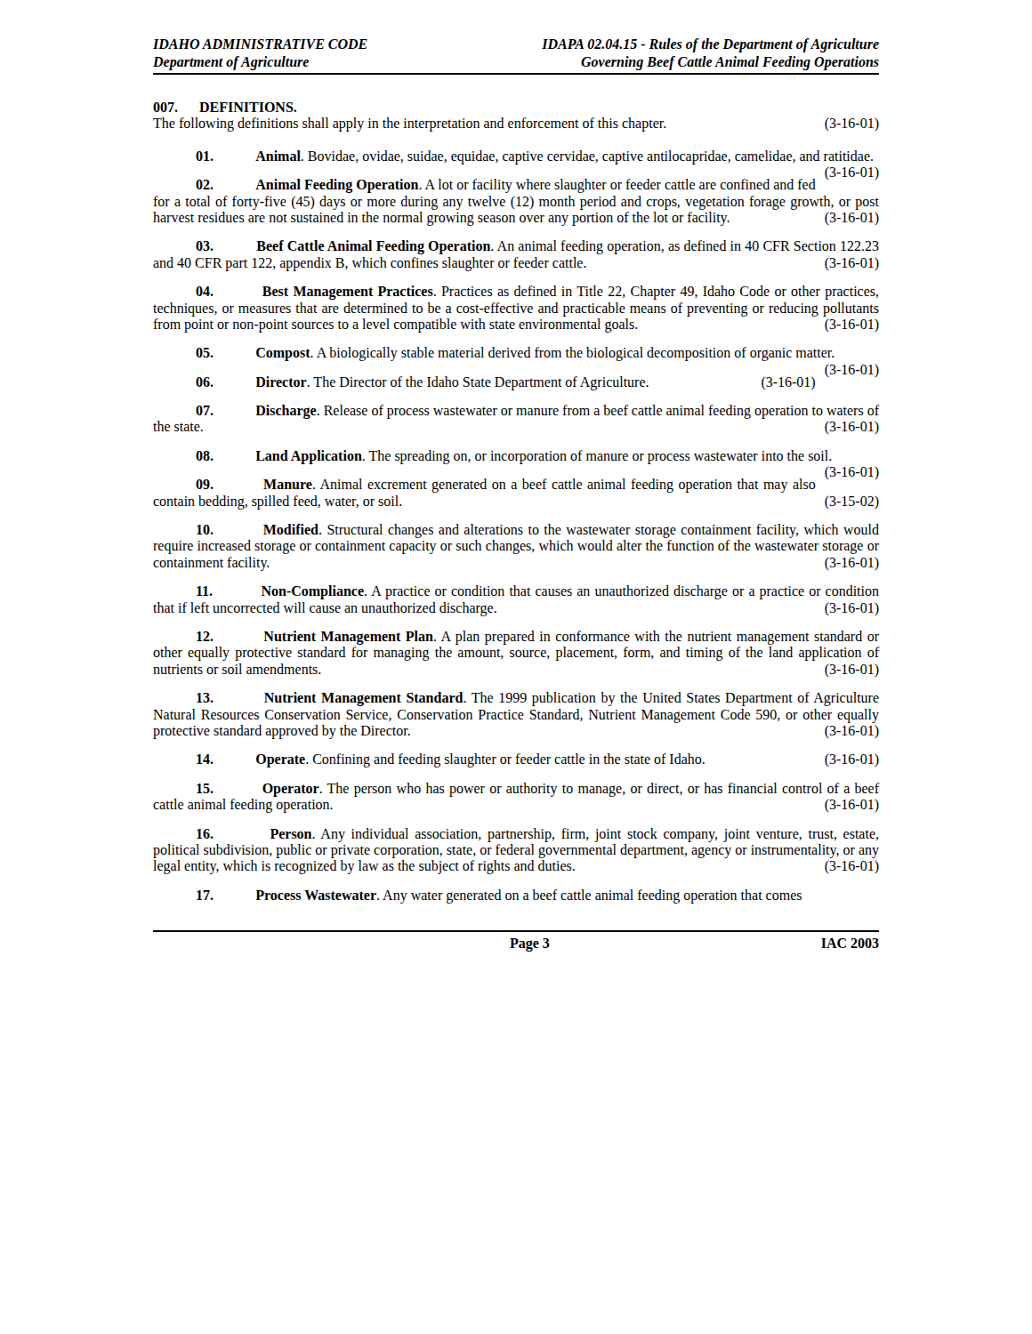IDAHO ADMINISTRATIVE CODE
Department of Agriculture
IDAPA 02.04.15 - Rules of the Department of Agriculture
Governing Beef Cattle Animal Feeding Operations
007. DEFINITIONS.
The following definitions shall apply in the interpretation and enforcement of this chapter.(3-16-01)
01. Animal. Bovidae, ovidae, suidae, equidae, captive cervidae, captive antilocapridae, camelidae, and ratitidae.(3-16-01)
02. Animal Feeding Operation. A lot or facility where slaughter or feeder cattle are confined and fed for a total of forty-five (45) days or more during any twelve (12) month period and crops, vegetation forage growth, or post harvest residues are not sustained in the normal growing season over any portion of the lot or facility.(3-16-01)
03. Beef Cattle Animal Feeding Operation. An animal feeding operation, as defined in 40 CFR Section 122.23 and 40 CFR part 122, appendix B, which confines slaughter or feeder cattle.(3-16-01)
04. Best Management Practices. Practices as defined in Title 22, Chapter 49, Idaho Code or other practices, techniques, or measures that are determined to be a cost-effective and practicable means of preventing or reducing pollutants from point or non-point sources to a level compatible with state environmental goals.(3-16-01)
05. Compost. A biologically stable material derived from the biological decomposition of organic matter.(3-16-01)
06. Director. The Director of the Idaho State Department of Agriculture.(3-16-01)
07. Discharge. Release of process wastewater or manure from a beef cattle animal feeding operation to waters of the state.(3-16-01)
08. Land Application. The spreading on, or incorporation of manure or process wastewater into the soil.(3-16-01)
09. Manure. Animal excrement generated on a beef cattle animal feeding operation that may also contain bedding, spilled feed, water, or soil.(3-15-02)
10. Modified. Structural changes and alterations to the wastewater storage containment facility, which would require increased storage or containment capacity or such changes, which would alter the function of the wastewater storage or containment facility.(3-16-01)
11. Non-Compliance. A practice or condition that causes an unauthorized discharge or a practice or condition that if left uncorrected will cause an unauthorized discharge.(3-16-01)
12. Nutrient Management Plan. A plan prepared in conformance with the nutrient management standard or other equally protective standard for managing the amount, source, placement, form, and timing of the land application of nutrients or soil amendments.(3-16-01)
13. Nutrient Management Standard. The 1999 publication by the United States Department of Agriculture Natural Resources Conservation Service, Conservation Practice Standard, Nutrient Management Code 590, or other equally protective standard approved by the Director.(3-16-01)
14. Operate. Confining and feeding slaughter or feeder cattle in the state of Idaho.(3-16-01)
15. Operator. The person who has power or authority to manage, or direct, or has financial control of a beef cattle animal feeding operation.(3-16-01)
16. Person. Any individual association, partnership, firm, joint stock company, joint venture, trust, estate, political subdivision, public or private corporation, state, or federal governmental department, agency or instrumentality, or any legal entity, which is recognized by law as the subject of rights and duties.(3-16-01)
17. Process Wastewater. Any water generated on a beef cattle animal feeding operation that comes
Page 3
IAC 2003